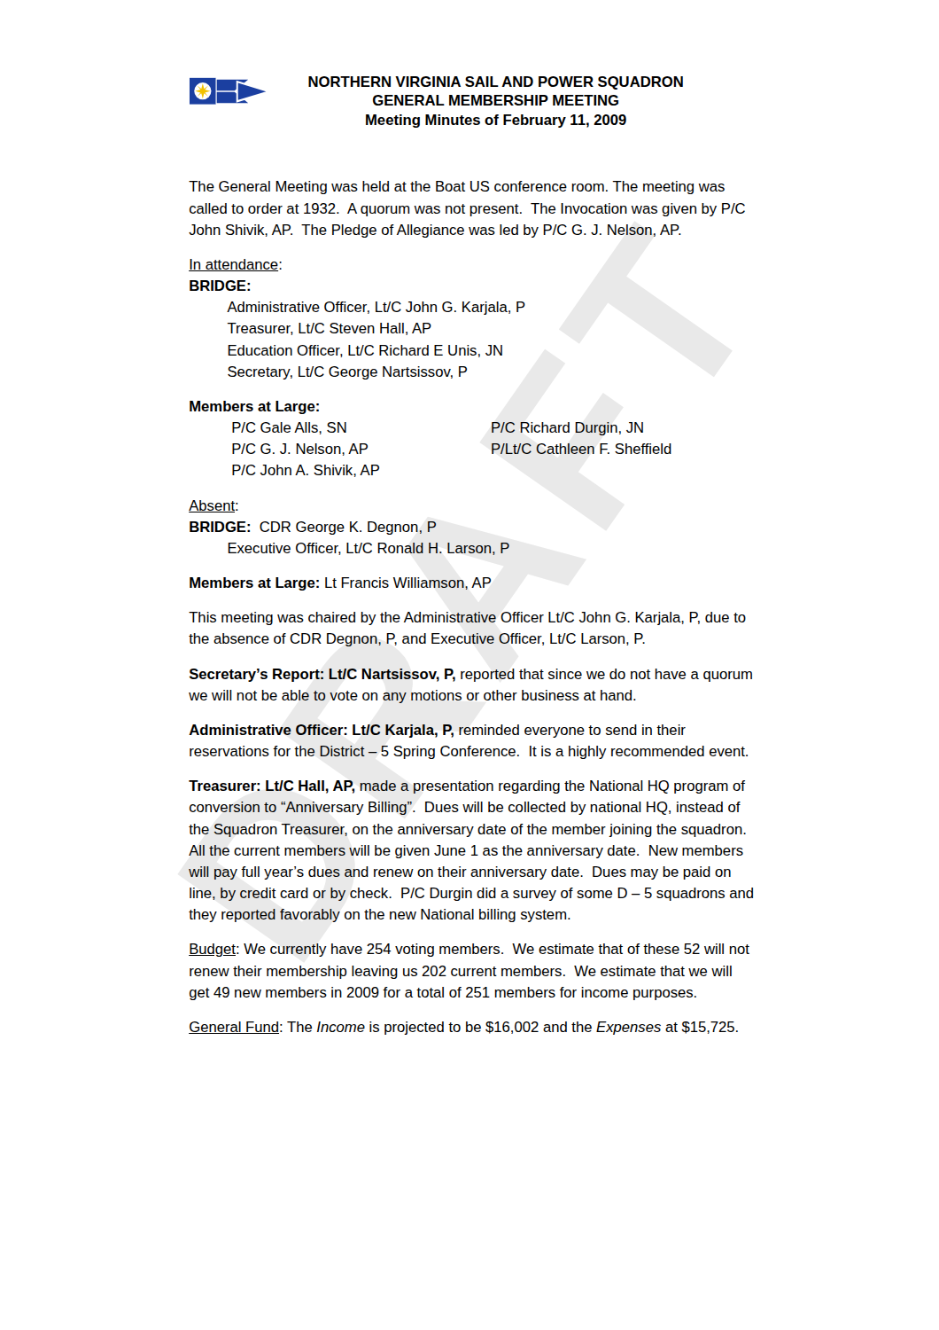DRAFT
NORTHERN VIRGINIA SAIL AND POWER SQUADRON
GENERAL MEMBERSHIP MEETING
Meeting Minutes of February 11, 2009
The General Meeting was held at the Boat US conference room. The meeting was called to order at 1932. A quorum was not present. The Invocation was given by P/C John Shivik, AP. The Pledge of Allegiance was led by P/C G. J. Nelson, AP.
In attendance:
BRIDGE:
Administrative Officer, Lt/C John G. Karjala, P
Treasurer, Lt/C Steven Hall, AP
Education Officer, Lt/C Richard E Unis, JN
Secretary, Lt/C George Nartsissov, P
Members at Large:
P/C Gale Alls, SN
P/C Richard Durgin, JN
P/C G. J. Nelson, AP
P/Lt/C Cathleen F. Sheffield
P/C John A. Shivik, AP
Absent:
BRIDGE: CDR George K. Degnon, P
Executive Officer, Lt/C Ronald H. Larson, P
Members at Large: Lt Francis Williamson, AP
This meeting was chaired by the Administrative Officer Lt/C John G. Karjala, P, due to the absence of CDR Degnon, P, and Executive Officer, Lt/C Larson, P.
Secretary’s Report: Lt/C Nartsissov, P, reported that since we do not have a quorum we will not be able to vote on any motions or other business at hand.
Administrative Officer: Lt/C Karjala, P, reminded everyone to send in their reservations for the District – 5 Spring Conference. It is a highly recommended event.
Treasurer: Lt/C Hall, AP, made a presentation regarding the National HQ program of conversion to “Anniversary Billing”. Dues will be collected by national HQ, instead of the Squadron Treasurer, on the anniversary date of the member joining the squadron. All the current members will be given June 1 as the anniversary date. New members will pay full year’s dues and renew on their anniversary date. Dues may be paid on line, by credit card or by check. P/C Durgin did a survey of some D – 5 squadrons and they reported favorably on the new National billing system.
Budget: We currently have 254 voting members. We estimate that of these 52 will not renew their membership leaving us 202 current members. We estimate that we will get 49 new members in 2009 for a total of 251 members for income purposes.
General Fund: The Income is projected to be $16,002 and the Expenses at $15,725.